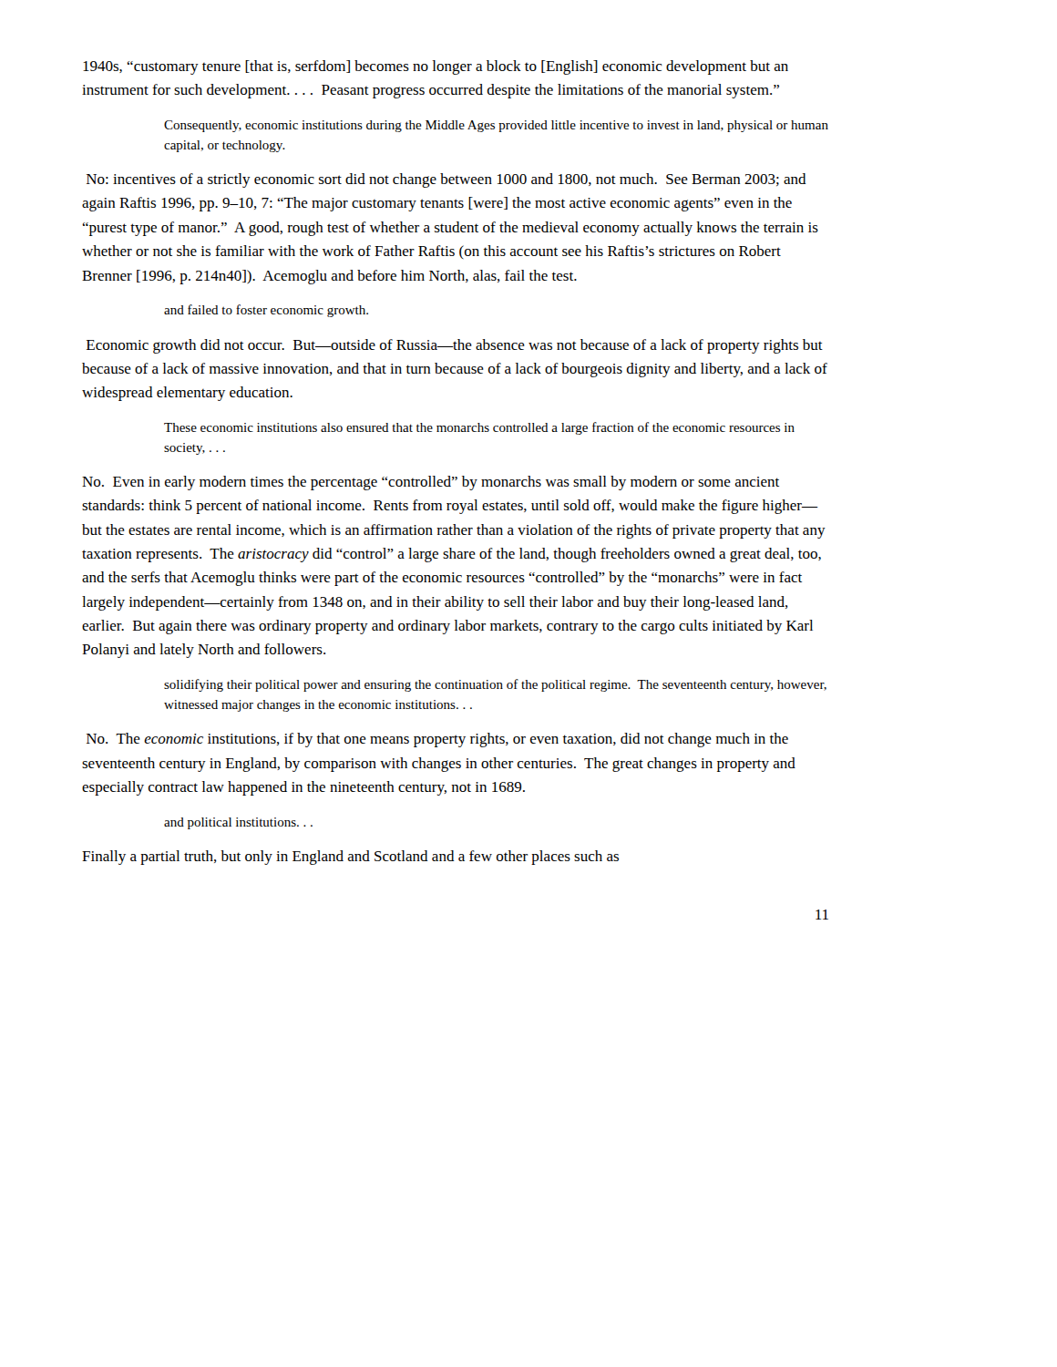1940s, “customary tenure [that is, serfdom] becomes no longer a block to [English] economic development but an instrument for such development. . . . Peasant progress occurred despite the limitations of the manorial system.”
Consequently, economic institutions during the Middle Ages provided little incentive to invest in land, physical or human capital, or technology.
No: incentives of a strictly economic sort did not change between 1000 and 1800, not much. See Berman 2003; and again Raftis 1996, pp. 9–10, 7: “The major customary tenants [were] the most active economic agents” even in the “purest type of manor.” A good, rough test of whether a student of the medieval economy actually knows the terrain is whether or not she is familiar with the work of Father Raftis (on this account see his Raftis’s strictures on Robert Brenner [1996, p. 214n40]). Acemoglu and before him North, alas, fail the test.
and failed to foster economic growth.
Economic growth did not occur. But—outside of Russia—the absence was not because of a lack of property rights but because of a lack of massive innovation, and that in turn because of a lack of bourgeois dignity and liberty, and a lack of widespread elementary education.
These economic institutions also ensured that the monarchs controlled a large fraction of the economic resources in society, . . .
No. Even in early modern times the percentage “controlled” by monarchs was small by modern or some ancient standards: think 5 percent of national income. Rents from royal estates, until sold off, would make the figure higher—but the estates are rental income, which is an affirmation rather than a violation of the rights of private property that any taxation represents. The aristocracy did “control” a large share of the land, though freeholders owned a great deal, too, and the serfs that Acemoglu thinks were part of the economic resources “controlled” by the “monarchs” were in fact largely independent—certainly from 1348 on, and in their ability to sell their labor and buy their long-leased land, earlier. But again there was ordinary property and ordinary labor markets, contrary to the cargo cults initiated by Karl Polanyi and lately North and followers.
solidifying their political power and ensuring the continuation of the political regime. The seventeenth century, however, witnessed major changes in the economic institutions. . .
No. The economic institutions, if by that one means property rights, or even taxation, did not change much in the seventeenth century in England, by comparison with changes in other centuries. The great changes in property and especially contract law happened in the nineteenth century, not in 1689.
and political institutions. . .
Finally a partial truth, but only in England and Scotland and a few other places such as
11